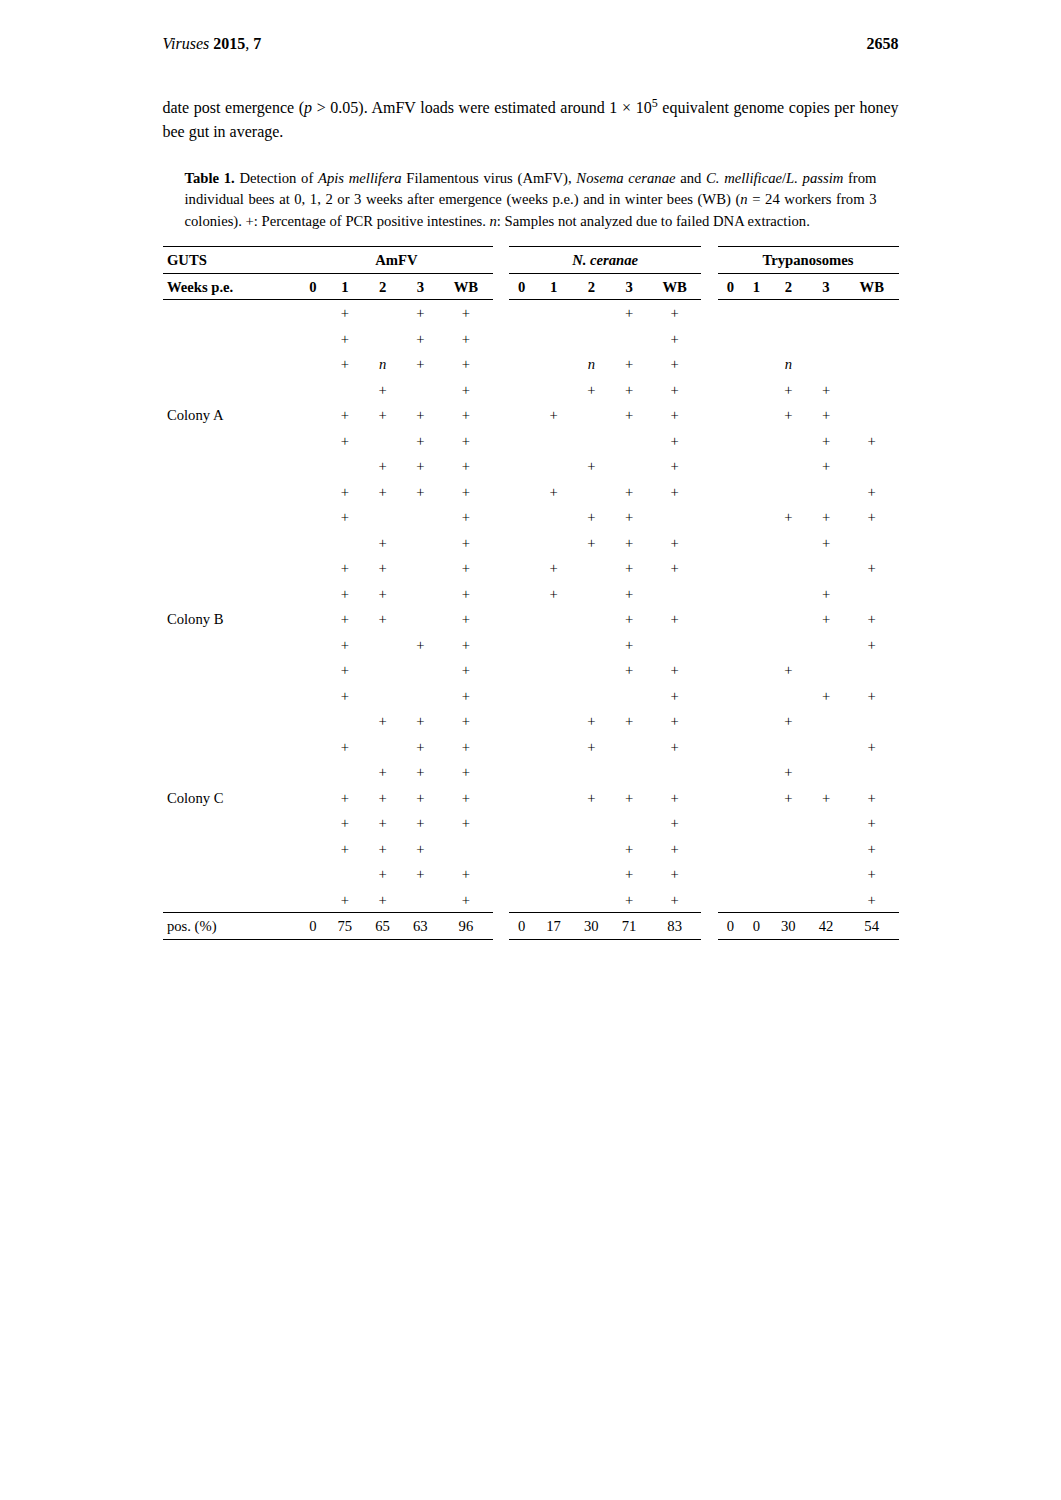Viruses 2015, 7
2658
date post emergence (p > 0.05). AmFV loads were estimated around 1 × 105 equivalent genome copies per honey bee gut in average.
Table 1. Detection of Apis mellifera Filamentous virus (AmFV), Nosema ceranae and C. mellificae/L. passim from individual bees at 0, 1, 2 or 3 weeks after emergence (weeks p.e.) and in winter bees (WB) (n = 24 workers from 3 colonies). +: Percentage of PCR positive intestines. n: Samples not analyzed due to failed DNA extraction.
| GUTS | AmFV | | N. ceranae | | Trypanosomes |
| --- | --- | --- | --- | --- | --- |
| Weeks p.e. | 0 | 1 | 2 | 3 | WB | | 0 | 1 | 2 | 3 | WB | | 0 | 1 | 2 | 3 | WB |
| | | + | | + | + | | | | | + | + | | | | | | |
| | | + | | + | + | | | | | | + | | | | | | |
| | | + | n | + | + | | | | n | + | + | | | | n | | |
| | | | + | | + | | | | + | + | + | | | | + | + | |
| Colony A | | + | + | + | + | | | + | | + | + | | | | + | + | |
| | | + | | + | + | | | | | | + | | | | | + | + |
| | | | + | + | + | | | | + | | + | | | | | + | |
| | | + | + | + | + | | | + | | + | + | | | | | | + |
| | | + | | | + | | | | + | + | | | | | + | + | + |
| | | | + | | + | | | | + | + | + | | | | | + | |
| | | + | + | | + | | | + | | + | + | | | | | | + |
| | | + | + | | + | | | + | | + | | | | | | + | |
| Colony B | | + | + | | + | | | | | + | + | | | | | + | + |
| | | + | | + | + | | | | | + | | | | | | | + |
| | | + | | | + | | | | | + | + | | | | + | | |
| | | + | | | + | | | | | | + | | | | | + | + |
| | | | + | + | + | | | | + | + | + | | | | + | | |
| | | + | | + | + | | | | + | | + | | | | | | + |
| | | | + | + | + | | | | | | | | | | + | | |
| Colony C | | + | + | + | + | | | | + | + | + | | | | + | + | + |
| | | + | + | + | + | | | | | | + | | | | | | + |
| | | + | + | + | | | | | | + | + | | | | | | + |
| | | | + | + | + | | | | | + | + | | | | | | + |
| | | + | + | | + | | | | | + | + | | | | | | + |
| pos. (%) | 0 | 75 | 65 | 63 | 96 | | 0 | 17 | 30 | 71 | 83 | | 0 | 0 | 30 | 42 | 54 |